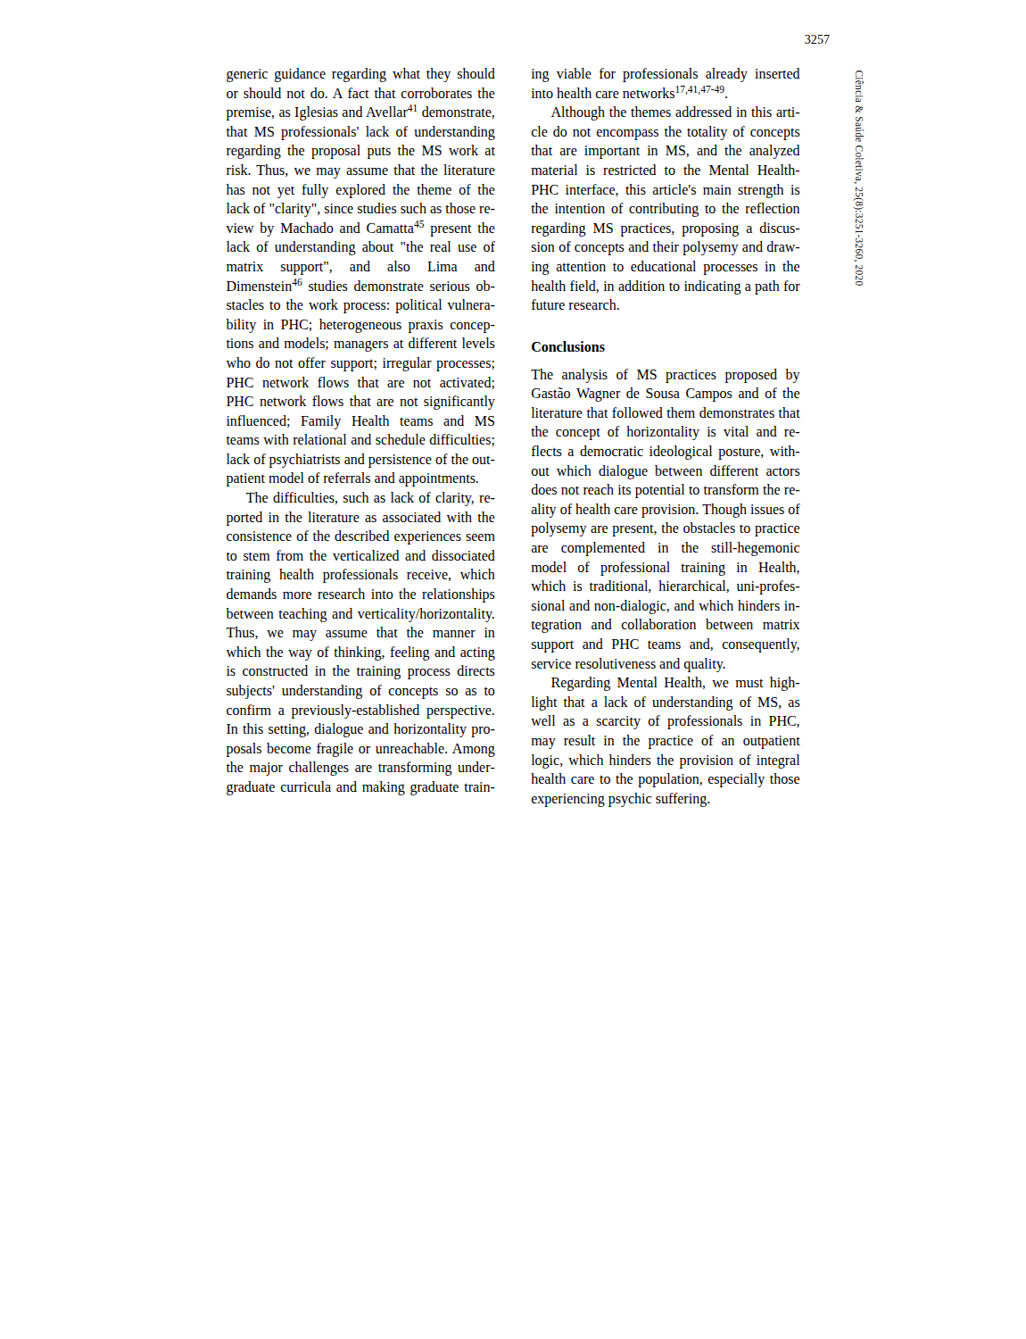3257
Ciência & Saúde Coletiva, 25(8):3251-3260, 2020
generic guidance regarding what they should or should not do. A fact that corroborates the premise, as Iglesias and Avellar41 demonstrate, that MS professionals' lack of understanding regarding the proposal puts the MS work at risk. Thus, we may assume that the literature has not yet fully explored the theme of the lack of "clarity", since studies such as those review by Machado and Camatta45 present the lack of understanding about "the real use of matrix support", and also Lima and Dimenstein46 studies demonstrate serious obstacles to the work process: political vulnerability in PHC; heterogeneous praxis conceptions and models; managers at different levels who do not offer support; irregular processes; PHC network flows that are not activated; PHC network flows that are not significantly influenced; Family Health teams and MS teams with relational and schedule difficulties; lack of psychiatrists and persistence of the outpatient model of referrals and appointments.
The difficulties, such as lack of clarity, reported in the literature as associated with the consistence of the described experiences seem to stem from the verticalized and dissociated training health professionals receive, which demands more research into the relationships between teaching and verticality/horizontality. Thus, we may assume that the manner in which the way of thinking, feeling and acting is constructed in the training process directs subjects' understanding of concepts so as to confirm a previously-established perspective. In this setting, dialogue and horizontality proposals become fragile or unreachable. Among the major challenges are transforming undergraduate curricula and making graduate training viable for professionals already inserted into health care networks17,41,47-49.
Although the themes addressed in this article do not encompass the totality of concepts that are important in MS, and the analyzed material is restricted to the Mental Health-PHC interface, this article's main strength is the intention of contributing to the reflection regarding MS practices, proposing a discussion of concepts and their polysemy and drawing attention to educational processes in the health field, in addition to indicating a path for future research.
Conclusions
The analysis of MS practices proposed by Gastão Wagner de Sousa Campos and of the literature that followed them demonstrates that the concept of horizontality is vital and reflects a democratic ideological posture, without which dialogue between different actors does not reach its potential to transform the reality of health care provision. Though issues of polysemy are present, the obstacles to practice are complemented in the still-hegemonic model of professional training in Health, which is traditional, hierarchical, uni-professional and non-dialogic, and which hinders integration and collaboration between matrix support and PHC teams and, consequently, service resolutiveness and quality.
Regarding Mental Health, we must highlight that a lack of understanding of MS, as well as a scarcity of professionals in PHC, may result in the practice of an outpatient logic, which hinders the provision of integral health care to the population, especially those experiencing psychic suffering.